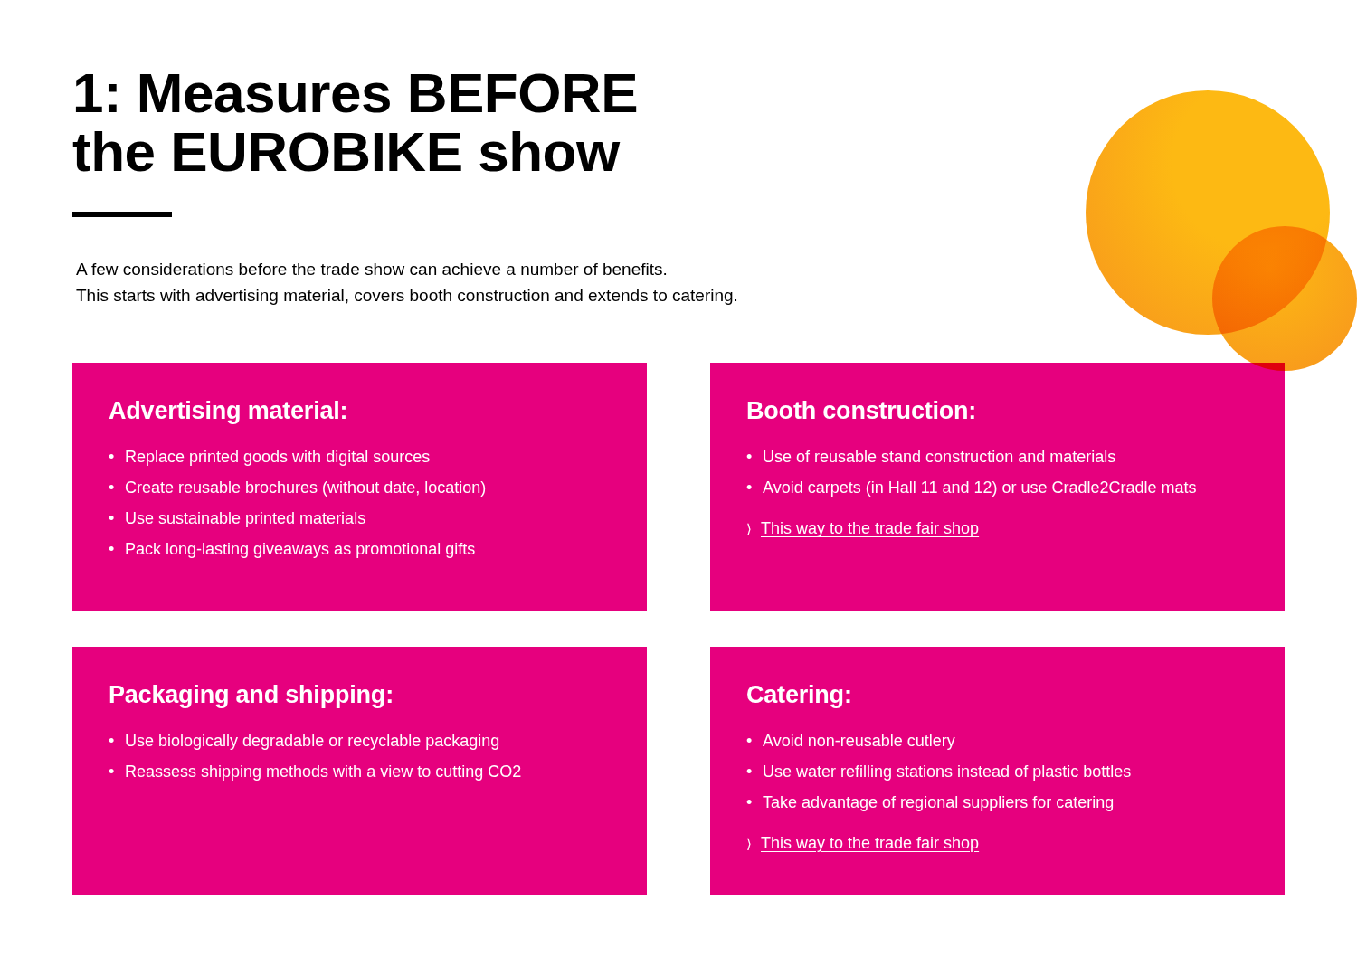1: Measures BEFORE
the EUROBIKE show
A few considerations before the trade show can achieve a number of benefits.
This starts with advertising material, covers booth construction and extends to catering.
Advertising material:
Replace printed goods with digital sources
Create reusable brochures (without date, location)
Use sustainable printed materials
Pack long-lasting giveaways as promotional gifts
Booth construction:
Use of reusable stand construction and materials
Avoid carpets (in Hall 11 and 12) or use Cradle2Cradle mats
⟩This way to the trade fair shop
Packaging and shipping:
Use biologically degradable or recyclable packaging
Reassess shipping methods with a view to cutting CO2
Catering:
Avoid non-reusable cutlery
Use water refilling stations instead of plastic bottles
Take advantage of regional suppliers for catering
⟩This way to the trade fair shop